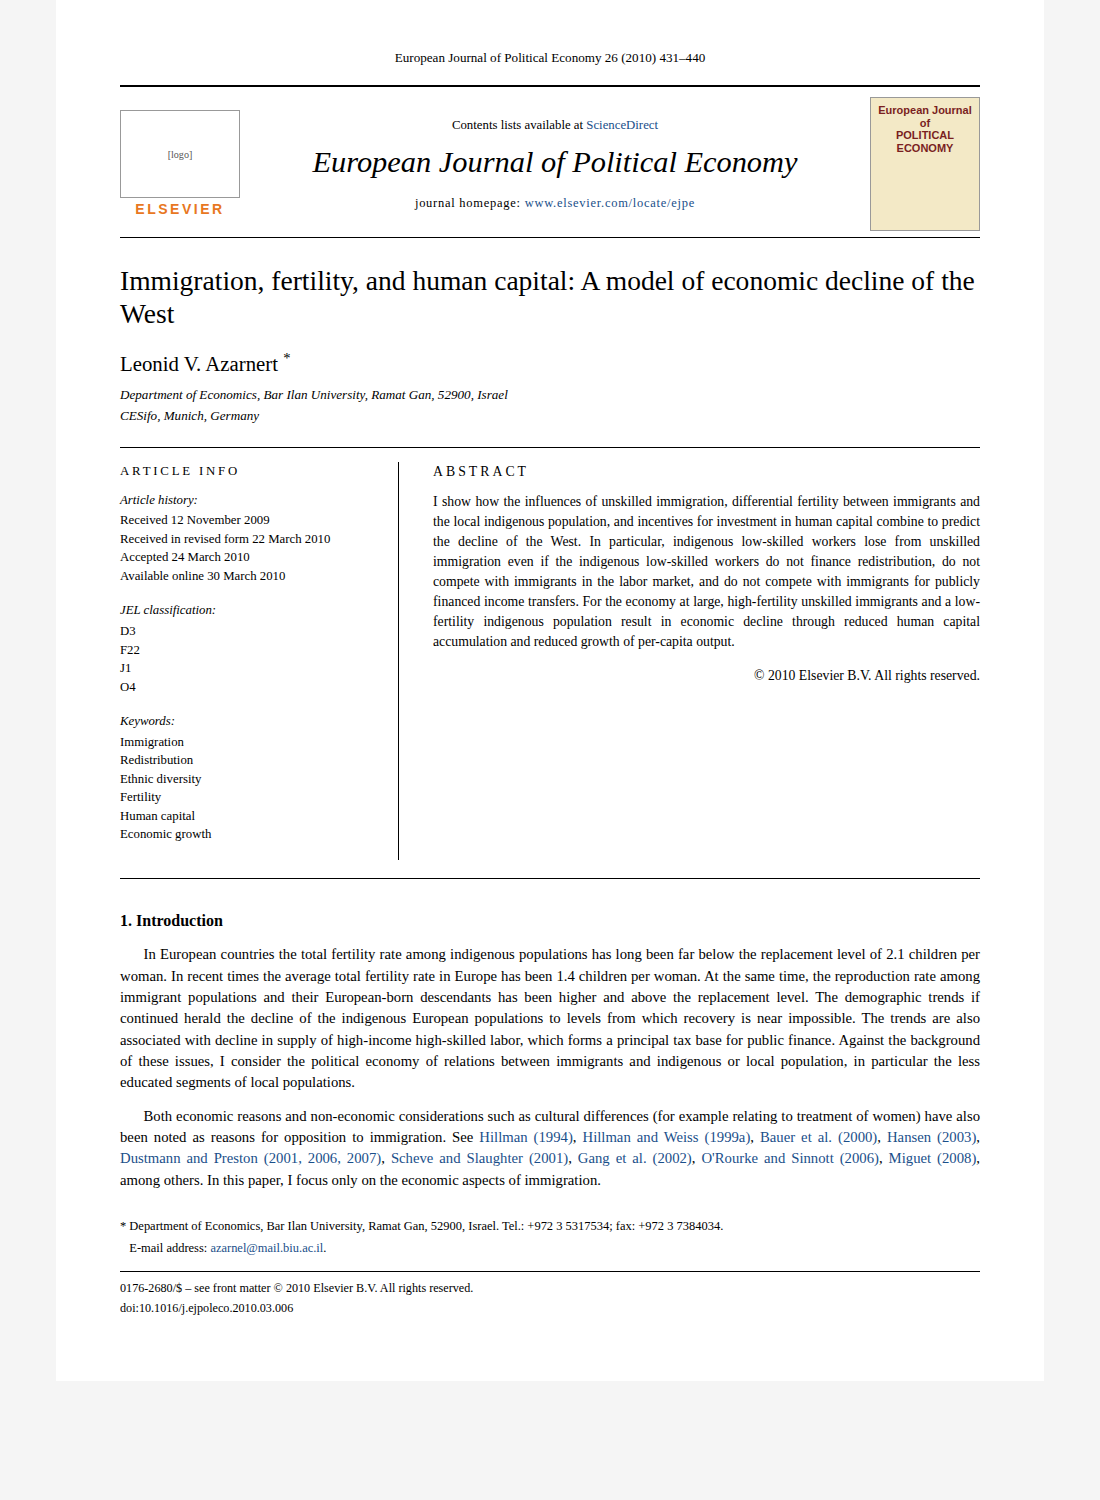European Journal of Political Economy 26 (2010) 431–440
[logo]
ELSEVIER
Contents lists available at ScienceDirect
European Journal of Political Economy
journal homepage: www.elsevier.com/locate/ejpe
European Journal of
POLITICAL ECONOMY
Immigration, fertility, and human capital: A model of economic decline of the West
Leonid V. Azarnert *
Department of Economics, Bar Ilan University, Ramat Gan, 52900, Israel
CESifo, Munich, Germany
Article info
Article history:
Received 12 November 2009
Received in revised form 22 March 2010
Accepted 24 March 2010
Available online 30 March 2010
JEL classification:
D3
F22
J1
O4
Keywords:
Immigration
Redistribution
Ethnic diversity
Fertility
Human capital
Economic growth
Abstract
I show how the influences of unskilled immigration, differential fertility between immigrants and the local indigenous population, and incentives for investment in human capital combine to predict the decline of the West. In particular, indigenous low-skilled workers lose from unskilled immigration even if the indigenous low-skilled workers do not finance redistribution, do not compete with immigrants in the labor market, and do not compete with immigrants for publicly financed income transfers. For the economy at large, high-fertility unskilled immigrants and a low-fertility indigenous population result in economic decline through reduced human capital accumulation and reduced growth of per-capita output.
© 2010 Elsevier B.V. All rights reserved.
1. Introduction
In European countries the total fertility rate among indigenous populations has long been far below the replacement level of 2.1 children per woman. In recent times the average total fertility rate in Europe has been 1.4 children per woman. At the same time, the reproduction rate among immigrant populations and their European-born descendants has been higher and above the replacement level. The demographic trends if continued herald the decline of the indigenous European populations to levels from which recovery is near impossible. The trends are also associated with decline in supply of high-income high-skilled labor, which forms a principal tax base for public finance. Against the background of these issues, I consider the political economy of relations between immigrants and indigenous or local population, in particular the less educated segments of local populations.
Both economic reasons and non-economic considerations such as cultural differences (for example relating to treatment of women) have also been noted as reasons for opposition to immigration. See Hillman (1994), Hillman and Weiss (1999a), Bauer et al. (2000), Hansen (2003), Dustmann and Preston (2001, 2006, 2007), Scheve and Slaughter (2001), Gang et al. (2002), O'Rourke and Sinnott (2006), Miguet (2008), among others. In this paper, I focus only on the economic aspects of immigration.
* Department of Economics, Bar Ilan University, Ramat Gan, 52900, Israel. Tel.: +972 3 5317534; fax: +972 3 7384034.
E-mail address: azarnel@mail.biu.ac.il.
0176-2680/$ – see front matter © 2010 Elsevier B.V. All rights reserved.
doi:10.1016/j.ejpoleco.2010.03.006